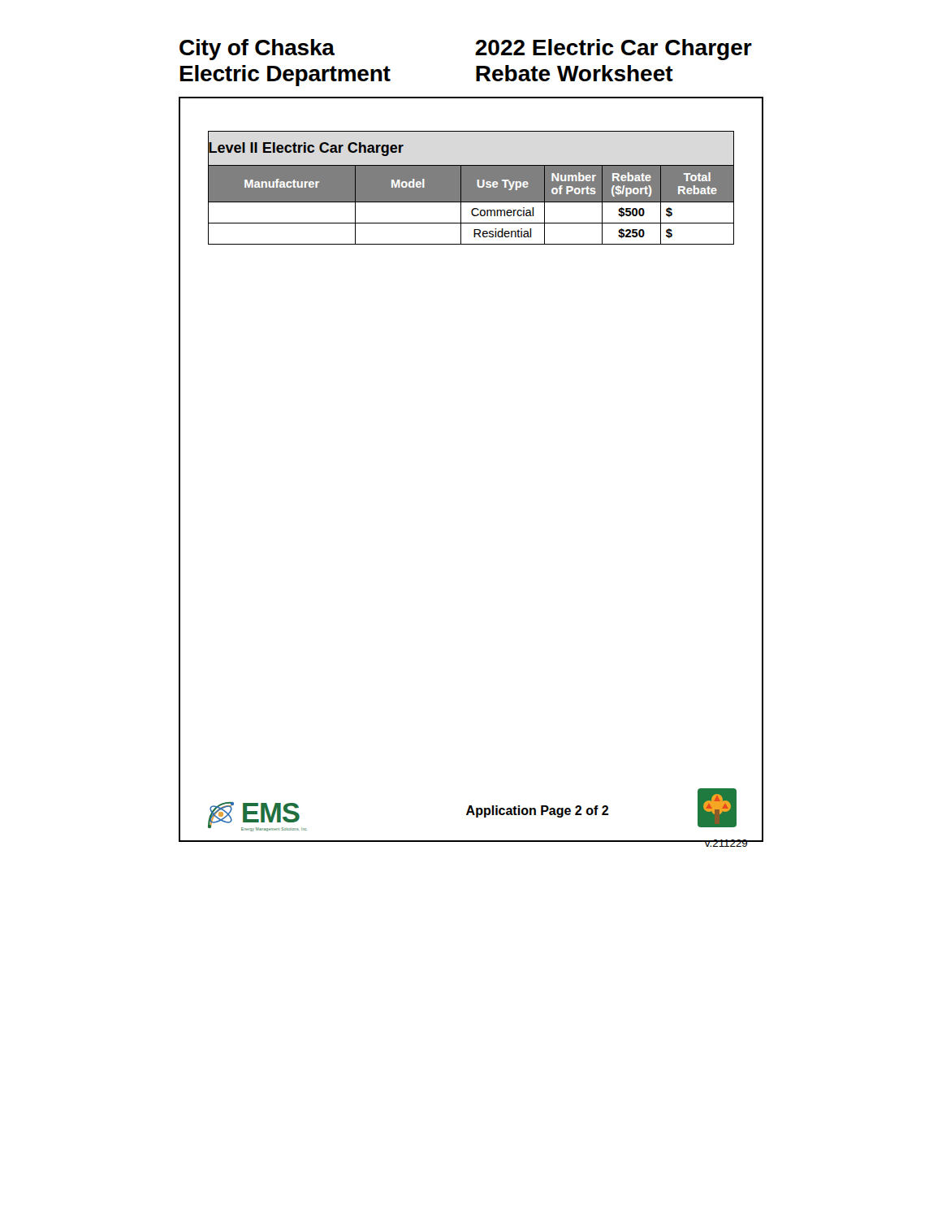City of Chaska
Electric Department
2022 Electric Car Charger
Rebate Worksheet
| Level II Electric Car Charger |
| Manufacturer | Model | Use Type | Number of Ports | Rebate ($/port) | Total Rebate |
| | | Commercial | | $500 | $ |
| | | Residential | | $250 | $ |
EMS Energy Management Solutions, Inc.
Application Page 2 of 2
v.211229